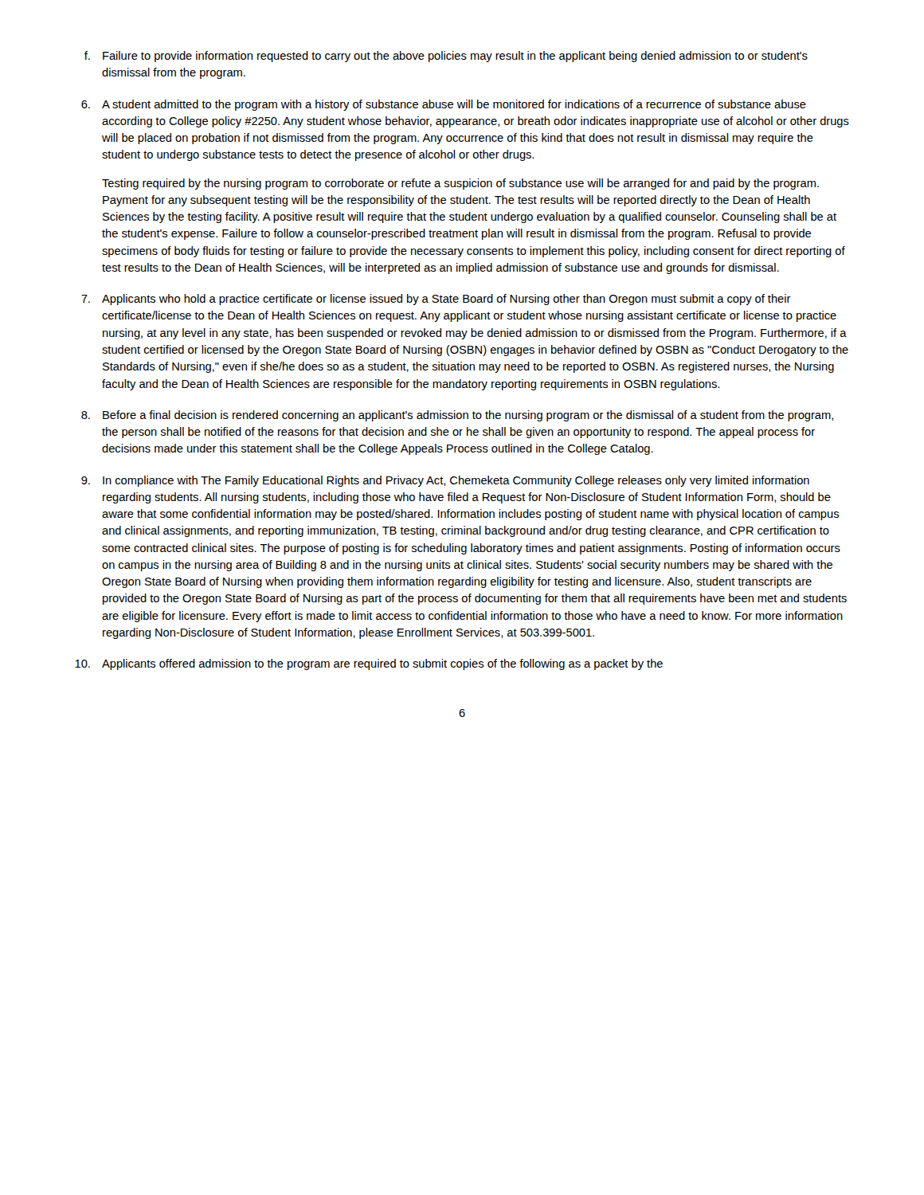Failure to provide information requested to carry out the above policies may result in the applicant being denied admission to or student's dismissal from the program.
A student admitted to the program with a history of substance abuse will be monitored for indications of a recurrence of substance abuse according to College policy #2250. Any student whose behavior, appearance, or breath odor indicates inappropriate use of alcohol or other drugs will be placed on probation if not dismissed from the program. Any occurrence of this kind that does not result in dismissal may require the student to undergo substance tests to detect the presence of alcohol or other drugs.
Testing required by the nursing program to corroborate or refute a suspicion of substance use will be arranged for and paid by the program. Payment for any subsequent testing will be the responsibility of the student. The test results will be reported directly to the Dean of Health Sciences by the testing facility. A positive result will require that the student undergo evaluation by a qualified counselor. Counseling shall be at the student's expense. Failure to follow a counselor-prescribed treatment plan will result in dismissal from the program. Refusal to provide specimens of body fluids for testing or failure to provide the necessary consents to implement this policy, including consent for direct reporting of test results to the Dean of Health Sciences, will be interpreted as an implied admission of substance use and grounds for dismissal.
Applicants who hold a practice certificate or license issued by a State Board of Nursing other than Oregon must submit a copy of their certificate/license to the Dean of Health Sciences on request. Any applicant or student whose nursing assistant certificate or license to practice nursing, at any level in any state, has been suspended or revoked may be denied admission to or dismissed from the Program. Furthermore, if a student certified or licensed by the Oregon State Board of Nursing (OSBN) engages in behavior defined by OSBN as "Conduct Derogatory to the Standards of Nursing," even if she/he does so as a student, the situation may need to be reported to OSBN. As registered nurses, the Nursing faculty and the Dean of Health Sciences are responsible for the mandatory reporting requirements in OSBN regulations.
Before a final decision is rendered concerning an applicant's admission to the nursing program or the dismissal of a student from the program, the person shall be notified of the reasons for that decision and she or he shall be given an opportunity to respond. The appeal process for decisions made under this statement shall be the College Appeals Process outlined in the College Catalog.
In compliance with The Family Educational Rights and Privacy Act, Chemeketa Community College releases only very limited information regarding students. All nursing students, including those who have filed a Request for Non-Disclosure of Student Information Form, should be aware that some confidential information may be posted/shared. Information includes posting of student name with physical location of campus and clinical assignments, and reporting immunization, TB testing, criminal background and/or drug testing clearance, and CPR certification to some contracted clinical sites. The purpose of posting is for scheduling laboratory times and patient assignments. Posting of information occurs on campus in the nursing area of Building 8 and in the nursing units at clinical sites. Students' social security numbers may be shared with the Oregon State Board of Nursing when providing them information regarding eligibility for testing and licensure. Also, student transcripts are provided to the Oregon State Board of Nursing as part of the process of documenting for them that all requirements have been met and students are eligible for licensure. Every effort is made to limit access to confidential information to those who have a need to know. For more information regarding Non-Disclosure of Student Information, please Enrollment Services, at 503.399-5001.
Applicants offered admission to the program are required to submit copies of the following as a packet by the
6